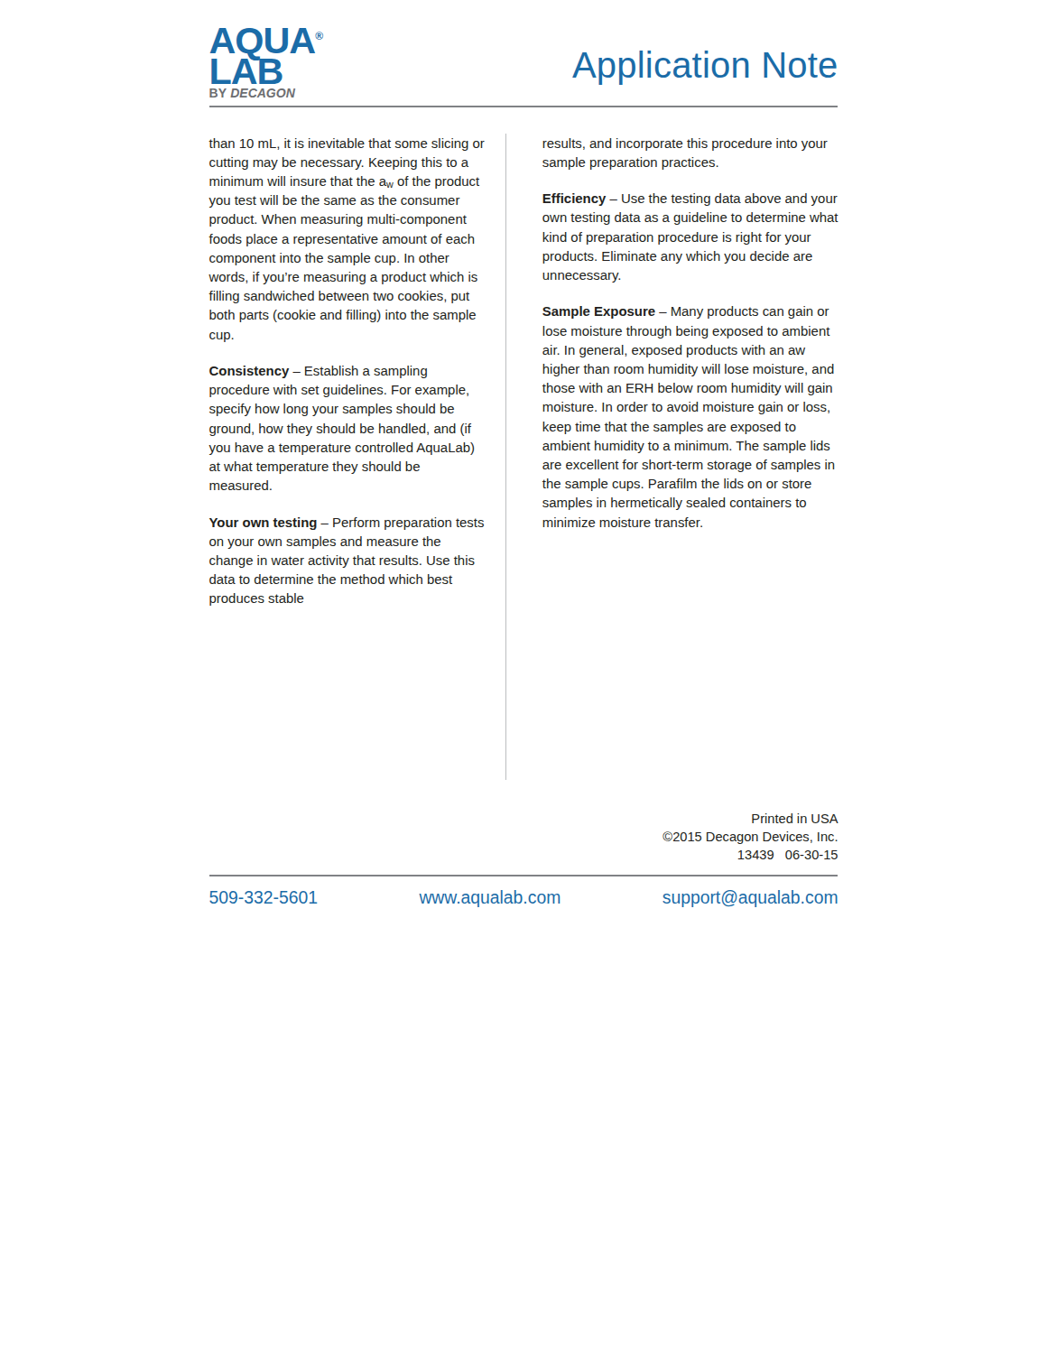AQUA® LAB BY DECAGON
Application Note
than 10 mL, it is inevitable that some slicing or cutting may be necessary. Keeping this to a minimum will insure that the aw of the product you test will be the same as the consumer product. When measuring multi-component foods place a representative amount of each component into the sample cup. In other words, if you’re measuring a product which is filling sandwiched between two cookies, put both parts (cookie and filling) into the sample cup.
Consistency – Establish a sampling procedure with set guidelines. For example, specify how long your samples should be ground, how they should be handled, and (if you have a temperature controlled AquaLab) at what temperature they should be measured.
Your own testing – Perform preparation tests on your own samples and measure the change in water activity that results. Use this data to determine the method which best produces stable
results, and incorporate this procedure into your sample preparation practices.
Efficiency – Use the testing data above and your own testing data as a guideline to determine what kind of preparation procedure is right for your products. Eliminate any which you decide are unnecessary.
Sample Exposure – Many products can gain or lose moisture through being exposed to ambient air. In general, exposed products with an aw higher than room humidity will lose moisture, and those with an ERH below room humidity will gain moisture. In order to avoid moisture gain or loss, keep time that the samples are exposed to ambient humidity to a minimum. The sample lids are excellent for short-term storage of samples in the sample cups. Parafilm the lids on or store samples in hermetically sealed containers to minimize moisture transfer.
Printed in USA
©2015 Decagon Devices, Inc.
13439 06-30-15
509-332-5601 www.aqualab.com support@aqualab.com